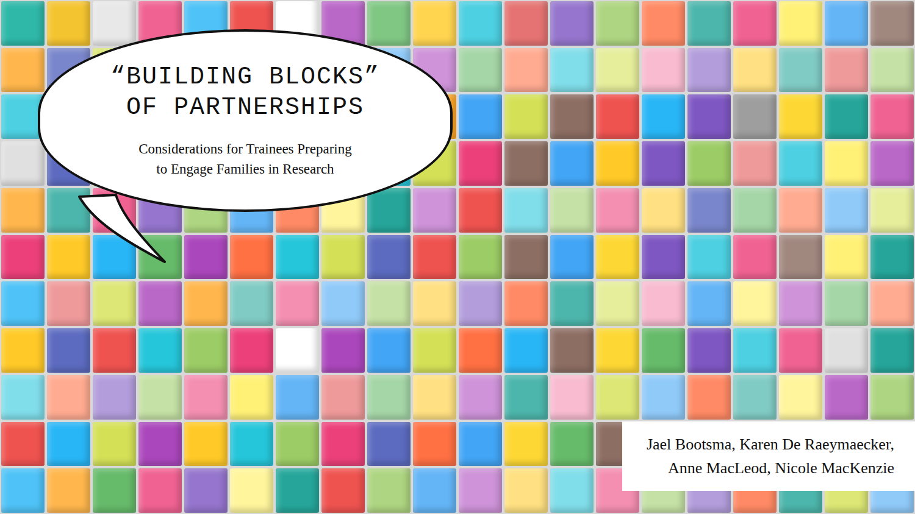“Building Blocks”
of Partnerships
Considerations for Trainees Preparing
to Engage Families in Research
Jael Bootsma, Karen De Raeymaecker,
Anne MacLeod, Nicole MacKenzie